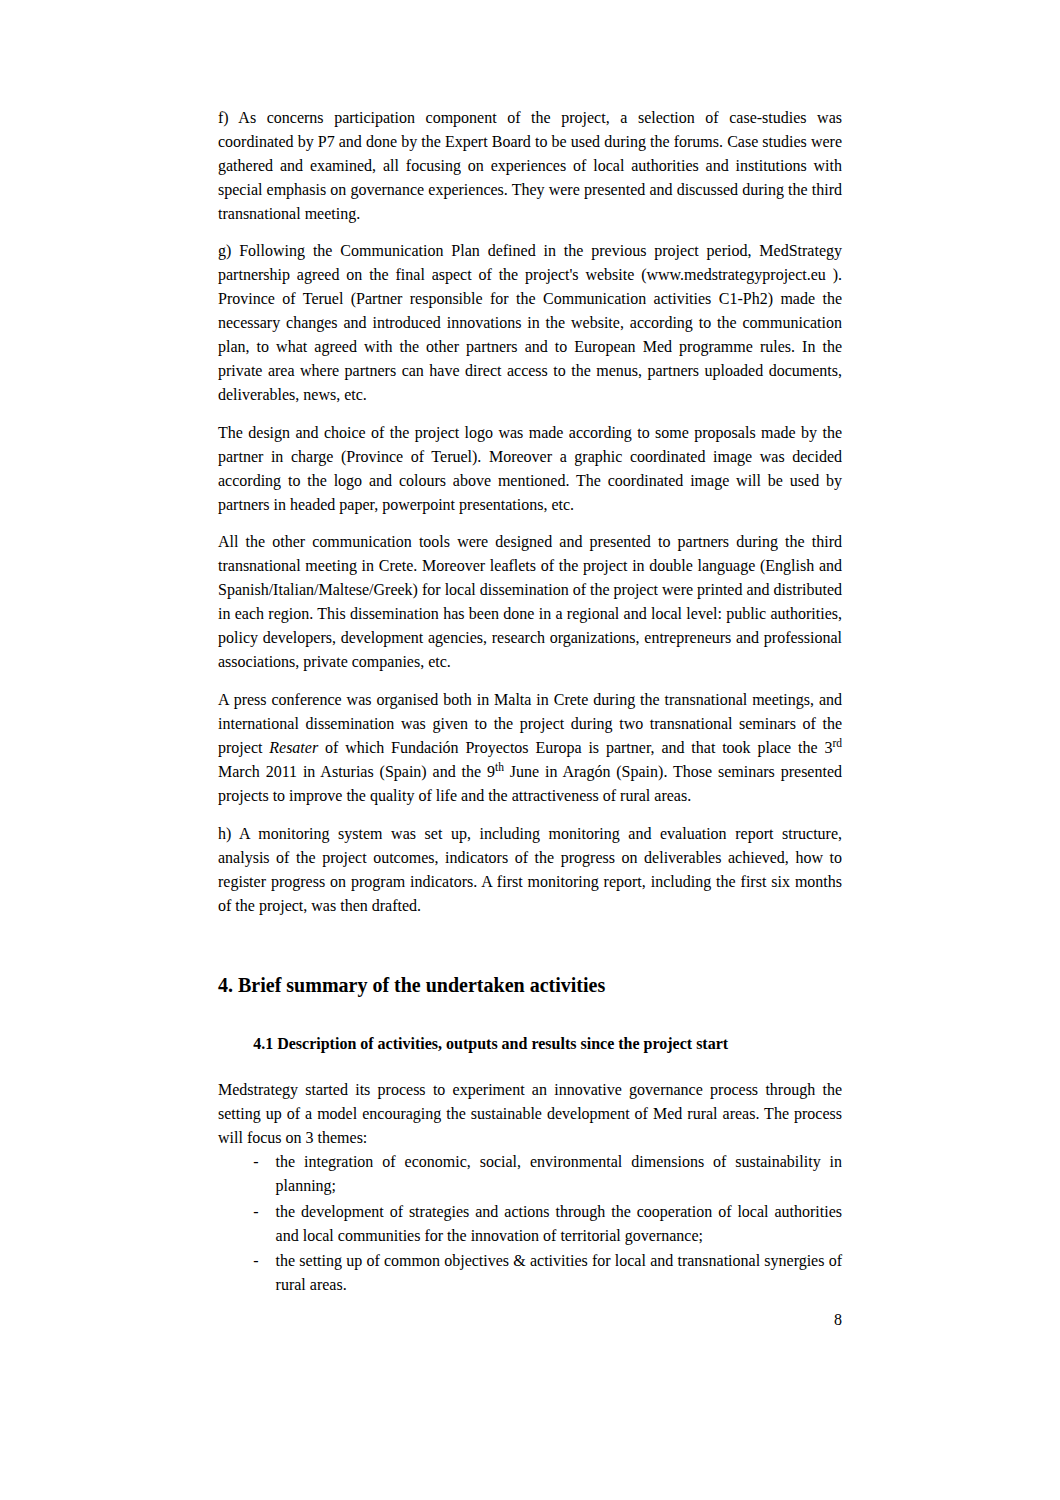f) As concerns participation component of the project, a selection of case-studies was coordinated by P7 and done by the Expert Board to be used during the forums. Case studies were gathered and examined, all focusing on experiences of local authorities and institutions with special emphasis on governance experiences. They were presented and discussed during the third transnational meeting.
g) Following the Communication Plan defined in the previous project period, MedStrategy partnership agreed on the final aspect of the project's website (www.medstrategyproject.eu ). Province of Teruel (Partner responsible for the Communication activities C1-Ph2) made the necessary changes and introduced innovations in the website, according to the communication plan, to what agreed with the other partners and to European Med programme rules. In the private area where partners can have direct access to the menus, partners uploaded documents, deliverables, news, etc.
The design and choice of the project logo was made according to some proposals made by the partner in charge (Province of Teruel). Moreover a graphic coordinated image was decided according to the logo and colours above mentioned. The coordinated image will be used by partners in headed paper, powerpoint presentations, etc.
All the other communication tools were designed and presented to partners during the third transnational meeting in Crete. Moreover leaflets of the project in double language (English and Spanish/Italian/Maltese/Greek) for local dissemination of the project were printed and distributed in each region. This dissemination has been done in a regional and local level: public authorities, policy developers, development agencies, research organizations, entrepreneurs and professional associations, private companies, etc.
A press conference was organised both in Malta in Crete during the transnational meetings, and international dissemination was given to the project during two transnational seminars of the project Resater of which Fundación Proyectos Europa is partner, and that took place the 3rd March 2011 in Asturias (Spain) and the 9th June in Aragón (Spain). Those seminars presented projects to improve the quality of life and the attractiveness of rural areas.
h) A monitoring system was set up, including monitoring and evaluation report structure, analysis of the project outcomes, indicators of the progress on deliverables achieved, how to register progress on program indicators. A first monitoring report, including the first six months of the project, was then drafted.
4. Brief summary of the undertaken activities
4.1 Description of activities, outputs and results since the project start
Medstrategy started its process to experiment an innovative governance process through the setting up of a model encouraging the sustainable development of Med rural areas. The process will focus on 3 themes:
the integration of economic, social, environmental dimensions of sustainability in planning;
the development of strategies and actions through the cooperation of local authorities and local communities for the innovation of territorial governance;
the setting up of common objectives & activities for local and transnational synergies of rural areas.
8